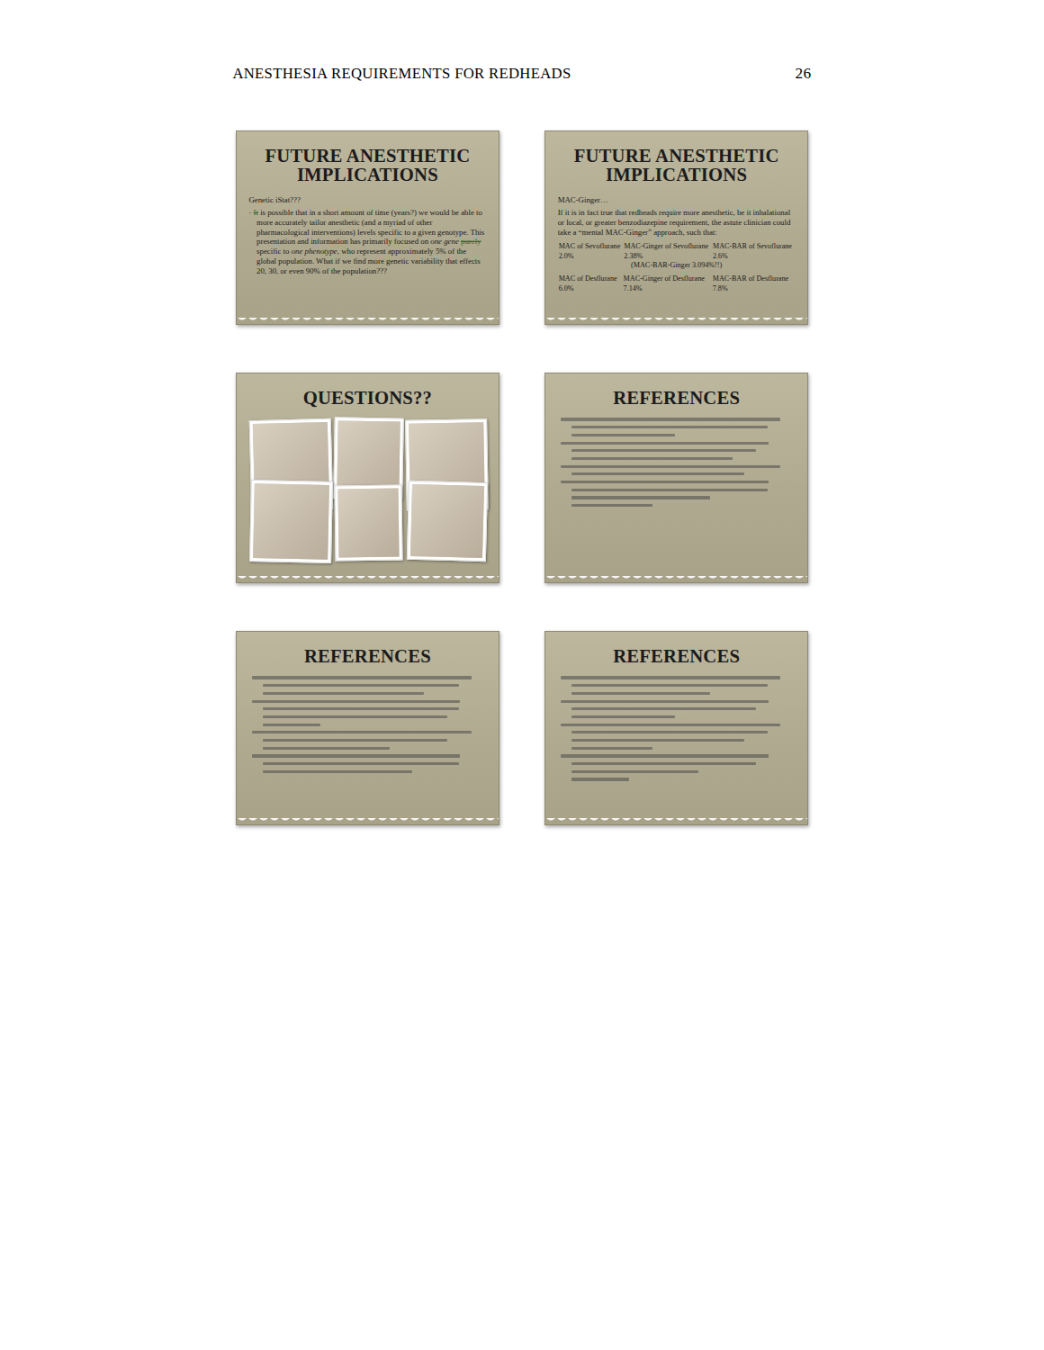Anesthesia Requirements for Redheads 26
FUTURE ANESTHETIC
IMPLICATIONS
Genetic iStat???
· It is possible that in a short amount of time (years?) we would be able to more accurately tailor anesthetic (and a myriad of other pharmacological interventions) levels specific to a given genotype. This presentation and information has primarily focused on one gene purely specific to one phenotype, who represent approximately 5% of the global population. What if we find more genetic variability that effects 20, 30, or even 90% of the population???
FUTURE ANESTHETIC
IMPLICATIONS
MAC-Ginger…
If it is in fact true that redheads require more anesthetic, be it inhalational or local, or greater benzodiazepine requirement, the astute clinician could take a “mental MAC-Ginger” approach, such that:
| MAC of Sevoflurane | MAC-Ginger of Sevoflurane | MAC-BAR of Sevoflurane |
| 2.0% | 2.38% | 2.6% |
(MAC-BAR-Ginger 3.094%!!)
| MAC of Desflurane | MAC-Ginger of Desflurane | MAC-BAR of Desflurane |
| 6.0% | 7.14% | 7.8% |
QUESTIONS??
REFERENCES
REFERENCES
REFERENCES
End of page 26.